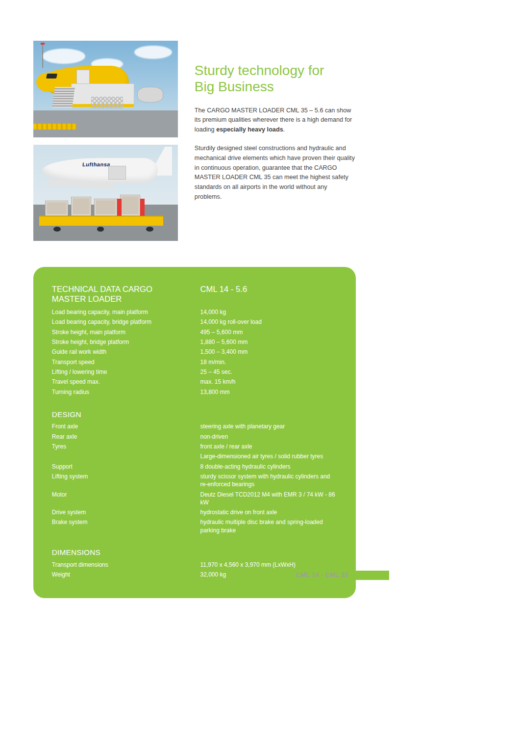Lufthansa
Sturdy technology for
Big Business
The CARGO MASTER LOADER CML 35 – 5.6 can show its premium qualities wherever there is a high demand for loading especially heavy loads.
Sturdily designed steel constructions and hydraulic and mechanical drive elements which have proven their quality in continuous operation, guarantee that the CARGO MASTER LOADER CML 35 can meet the highest safety standards on all airports in the world without any problems.
| Technical data Cargo Master Loader | CML 14 - 5.6 |
| Load bearing capacity, main platform | 14,000 kg |
| Load bearing capacity, bridge platform | 14,000 kg roll-over load |
| Stroke height, main platform | 495 – 5,600 mm |
| Stroke height, bridge platform | 1,880 – 5,600 mm |
| Guide rail work width | 1,500 – 3,400 mm |
| Transport speed | 18 m/min. |
| Lifting / lowering time | 25 – 45 sec. |
| Travel speed max. | max. 15 km/h |
| Turning radius | 13,800 mm |
Design
| Front axle | steering axle with planetary gear |
| Rear axle | non-driven |
| Tyres | front axle / rear axle |
| | Large-dimensioned air tyres / solid rubber tyres |
| Support | 8 double-acting hydraulic cylinders |
| Lifting system | sturdy scissor system with hydraulic cylinders and re-enforced bearings |
| Motor | Deutz Diesel TCD2012 M4 with EMR 3 / 74 kW - 86 kW |
| Drive system | hydrostatic drive on front axle |
| Brake system | hydraulic multiple disc brake and spring-loaded parking brake |
Dimensions
| Transport dimensions | 11,970 x 4,560 x 3,970 mm (LxWxH) |
| Weight | 32,000 kg |
CML 14 - CML 35